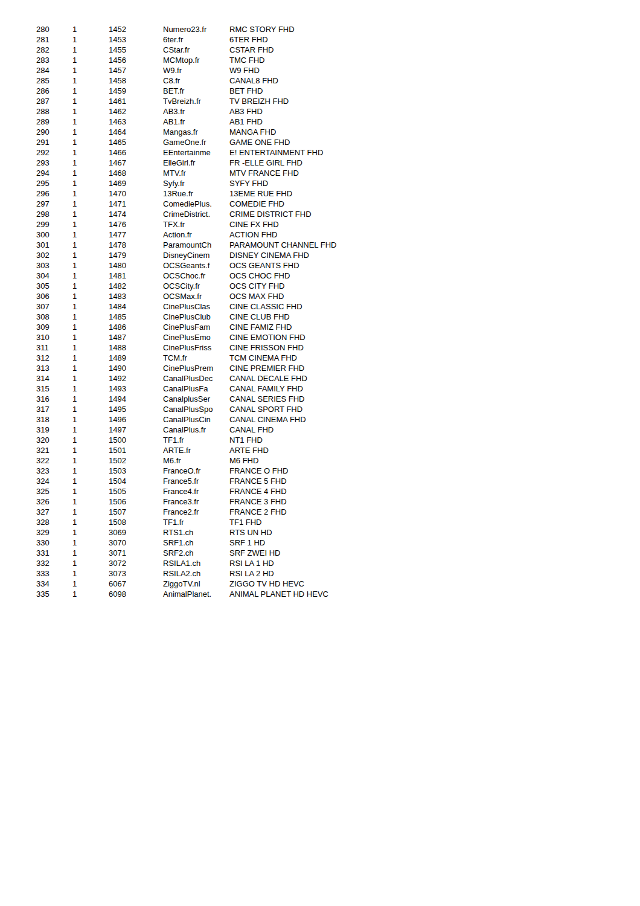| 280 | 1 | 1452 | Numero23.fr | RMC STORY FHD |
| 281 | 1 | 1453 | 6ter.fr | 6TER FHD |
| 282 | 1 | 1455 | CStar.fr | CSTAR FHD |
| 283 | 1 | 1456 | MCMtop.fr | TMC FHD |
| 284 | 1 | 1457 | W9.fr | W9 FHD |
| 285 | 1 | 1458 | C8.fr | CANAL8 FHD |
| 286 | 1 | 1459 | BET.fr | BET FHD |
| 287 | 1 | 1461 | TvBreizh.fr | TV BREIZH FHD |
| 288 | 1 | 1462 | AB3.fr | AB3 FHD |
| 289 | 1 | 1463 | AB1.fr | AB1 FHD |
| 290 | 1 | 1464 | Mangas.fr | MANGA FHD |
| 291 | 1 | 1465 | GameOne.fr | GAME ONE FHD |
| 292 | 1 | 1466 | EEntertainme | E! ENTERTAINMENT FHD |
| 293 | 1 | 1467 | ElleGirl.fr | FR -ELLE GIRL FHD |
| 294 | 1 | 1468 | MTV.fr | MTV FRANCE FHD |
| 295 | 1 | 1469 | Syfy.fr | SYFY FHD |
| 296 | 1 | 1470 | 13Rue.fr | 13EME RUE FHD |
| 297 | 1 | 1471 | ComediePlus. | COMEDIE FHD |
| 298 | 1 | 1474 | CrimeDistrict. | CRIME DISTRICT FHD |
| 299 | 1 | 1476 | TFX.fr | CINE FX FHD |
| 300 | 1 | 1477 | Action.fr | ACTION FHD |
| 301 | 1 | 1478 | ParamountCh | PARAMOUNT CHANNEL FHD |
| 302 | 1 | 1479 | DisneyCinem | DISNEY CINEMA FHD |
| 303 | 1 | 1480 | OCSGeants.f | OCS GEANTS FHD |
| 304 | 1 | 1481 | OCSChoc.fr | OCS CHOC FHD |
| 305 | 1 | 1482 | OCSCity.fr | OCS CITY FHD |
| 306 | 1 | 1483 | OCSMax.fr | OCS MAX FHD |
| 307 | 1 | 1484 | CinePlusClas | CINE CLASSIC FHD |
| 308 | 1 | 1485 | CinePlusClub | CINE CLUB FHD |
| 309 | 1 | 1486 | CinePlusFam | CINE FAMIZ FHD |
| 310 | 1 | 1487 | CinePlusEmo | CINE EMOTION FHD |
| 311 | 1 | 1488 | CinePlusFriss | CINE FRISSON FHD |
| 312 | 1 | 1489 | TCM.fr | TCM CINEMA FHD |
| 313 | 1 | 1490 | CinePlusPrem | CINE PREMIER FHD |
| 314 | 1 | 1492 | CanalPlusDec | CANAL DECALE FHD |
| 315 | 1 | 1493 | CanalPlusFa | CANAL FAMILY FHD |
| 316 | 1 | 1494 | CanalplusSer | CANAL SERIES FHD |
| 317 | 1 | 1495 | CanalPlusSpo | CANAL SPORT FHD |
| 318 | 1 | 1496 | CanalPlusCin | CANAL CINEMA FHD |
| 319 | 1 | 1497 | CanalPlus.fr | CANAL FHD |
| 320 | 1 | 1500 | TF1.fr | NT1 FHD |
| 321 | 1 | 1501 | ARTE.fr | ARTE FHD |
| 322 | 1 | 1502 | M6.fr | M6 FHD |
| 323 | 1 | 1503 | FranceO.fr | FRANCE O FHD |
| 324 | 1 | 1504 | France5.fr | FRANCE 5 FHD |
| 325 | 1 | 1505 | France4.fr | FRANCE 4 FHD |
| 326 | 1 | 1506 | France3.fr | FRANCE 3 FHD |
| 327 | 1 | 1507 | France2.fr | FRANCE 2 FHD |
| 328 | 1 | 1508 | TF1.fr | TF1 FHD |
| 329 | 1 | 3069 | RTS1.ch | RTS UN HD |
| 330 | 1 | 3070 | SRF1.ch | SRF 1 HD |
| 331 | 1 | 3071 | SRF2.ch | SRF ZWEI HD |
| 332 | 1 | 3072 | RSILA1.ch | RSI LA 1 HD |
| 333 | 1 | 3073 | RSILA2.ch | RSI LA 2 HD |
| 334 | 1 | 6067 | ZiggoTV.nl | ZIGGO TV HD HEVC |
| 335 | 1 | 6098 | AnimalPlanet. | ANIMAL PLANET HD HEVC |